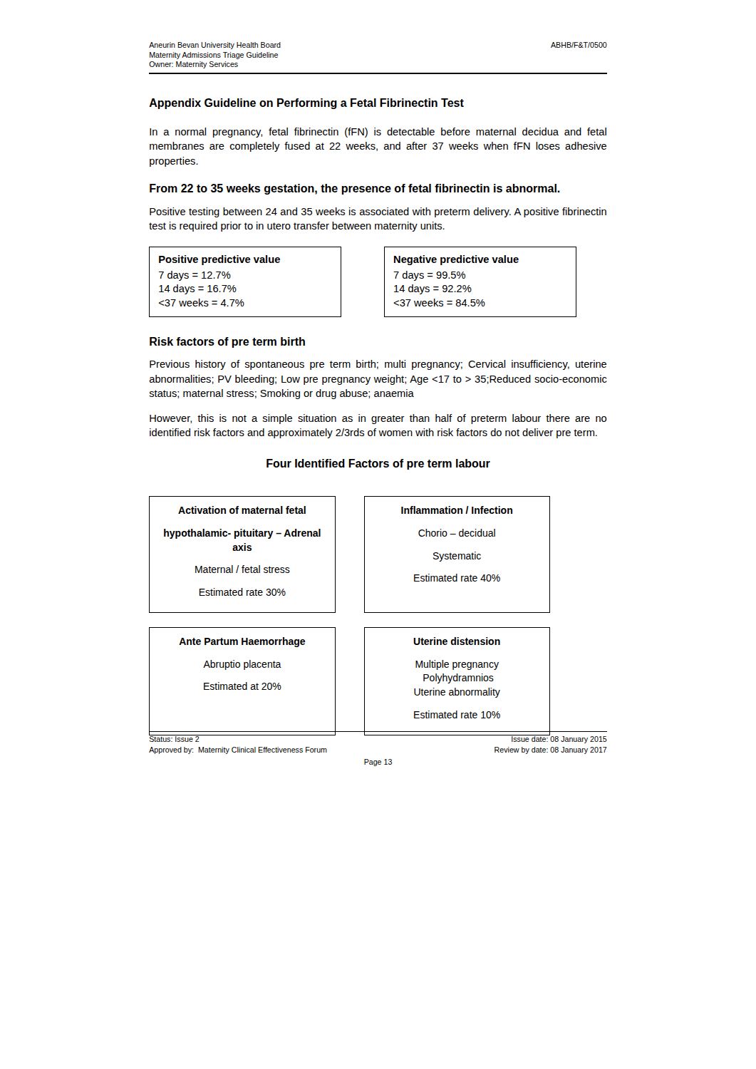Aneurin Bevan University Health Board
Maternity Admissions Triage Guideline
Owner: Maternity Services
ABHB/F&T/0500
Appendix Guideline on Performing a Fetal Fibrinectin Test
In a normal pregnancy, fetal fibrinectin (fFN) is detectable before maternal decidua and fetal membranes are completely fused at 22 weeks, and after 37 weeks when fFN loses adhesive properties.
From 22 to 35 weeks gestation, the presence of fetal fibrinectin is abnormal.
Positive testing between 24 and 35 weeks is associated with preterm delivery. A positive fibrinectin test is required prior to in utero transfer between maternity units.
Positive predictive value
7 days = 12.7%
14 days = 16.7%
<37 weeks = 4.7%
Negative predictive value
7 days = 99.5%
14 days = 92.2%
<37 weeks = 84.5%
Risk factors of pre term birth
Previous history of spontaneous pre term birth; multi pregnancy; Cervical insufficiency, uterine abnormalities; PV bleeding; Low pre pregnancy weight; Age <17 to > 35;Reduced socio-economic status; maternal stress; Smoking or drug abuse; anaemia
However, this is not a simple situation as in greater than half of preterm labour there are no identified risk factors and approximately 2/3rds of women with risk factors do not deliver pre term.
Four Identified Factors of pre term labour
| Activation of maternal fetal hypothalamic- pituitary – Adrenal axis Maternal / fetal stress Estimated rate 30% | Inflammation / Infection Chorio – decidual Systematic Estimated rate 40% |
| Ante Partum Haemorrhage Abruptio placenta Estimated at 20% | Uterine distension Multiple pregnancy Polyhydramnios Uterine abnormality Estimated rate 10% |
Status: Issue 2
Issue date: 08 January 2015
Approved by: Maternity Clinical Effectiveness Forum
Review by date: 08 January 2017
Page 13